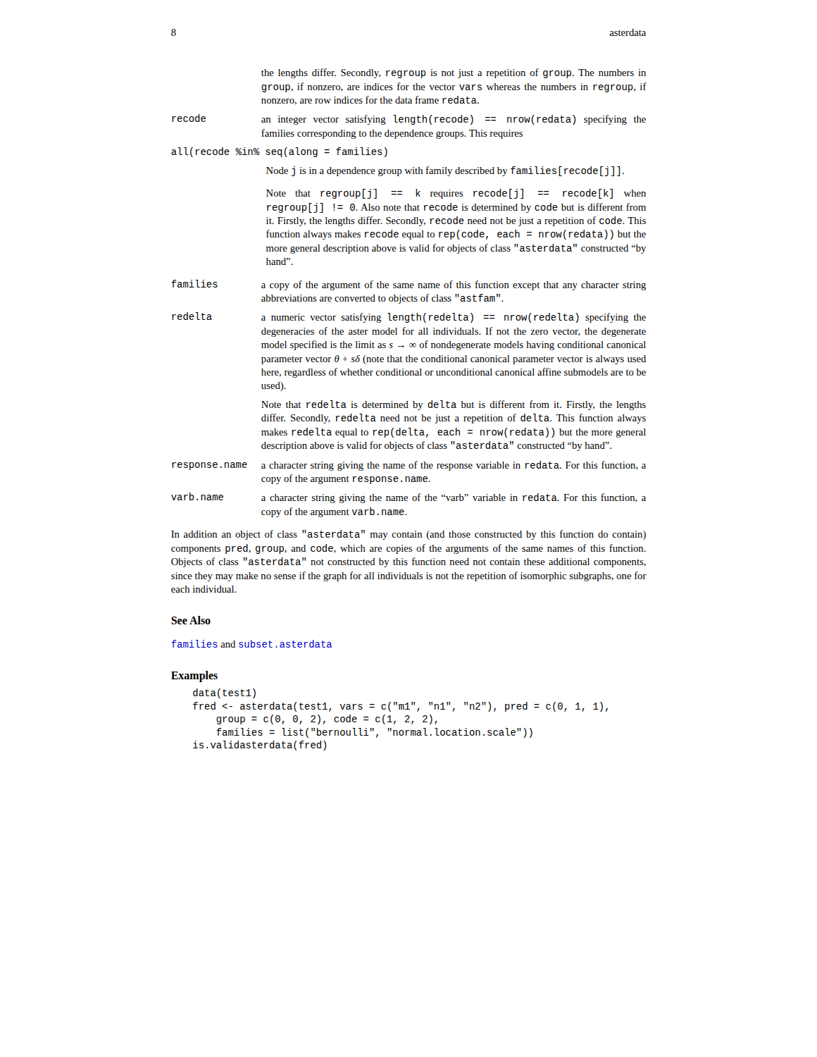8 asterdata
the lengths differ. Secondly, regroup is not just a repetition of group. The numbers in group, if nonzero, are indices for the vector vars whereas the numbers in regroup, if nonzero, are row indices for the data frame redata.
recode
an integer vector satisfying length(recode) == nrow(redata) specifying the families corresponding to the dependence groups. This requires
all(recode %in% seq(along = families)
Node j is in a dependence group with family described by families[recode[j]].
Note that regroup[j] == k requires recode[j] == recode[k] when regroup[j] != 0. Also note that recode is determined by code but is different from it. Firstly, the lengths differ. Secondly, recode need not be just a repetition of code. This function always makes recode equal to rep(code, each = nrow(redata)) but the more general description above is valid for objects of class "asterdata" constructed “by hand”.
families
a copy of the argument of the same name of this function except that any character string abbreviations are converted to objects of class "astfam".
redelta
a numeric vector satisfying length(redelta) == nrow(redelta) specifying the degeneracies of the aster model for all individuals. If not the zero vector, the degenerate model specified is the limit as s → ∞ of nondegenerate models having conditional canonical parameter vector θ + sδ (note that the conditional canonical parameter vector is always used here, regardless of whether conditional or unconditional canonical affine submodels are to be used).
Note that redelta is determined by delta but is different from it. Firstly, the lengths differ. Secondly, redelta need not be just a repetition of delta. This function always makes redelta equal to rep(delta, each = nrow(redata)) but the more general description above is valid for objects of class "asterdata" constructed “by hand”.
response.name
a character string giving the name of the response variable in redata. For this function, a copy of the argument response.name.
varb.name
a character string giving the name of the “varb” variable in redata. For this function, a copy of the argument varb.name.
In addition an object of class "asterdata" may contain (and those constructed by this function do contain) components pred, group, and code, which are copies of the arguments of the same names of this function. Objects of class "asterdata" not constructed by this function need not contain these additional components, since they may make no sense if the graph for all individuals is not the repetition of isomorphic subgraphs, one for each individual.
See Also
families and subset.asterdata
Examples
data(test1)
fred <- asterdata(test1, vars = c("m1", "n1", "n2"), pred = c(0, 1, 1),
    group = c(0, 0, 2), code = c(1, 2, 2),
    families = list("bernoulli", "normal.location.scale"))
is.validasterdata(fred)